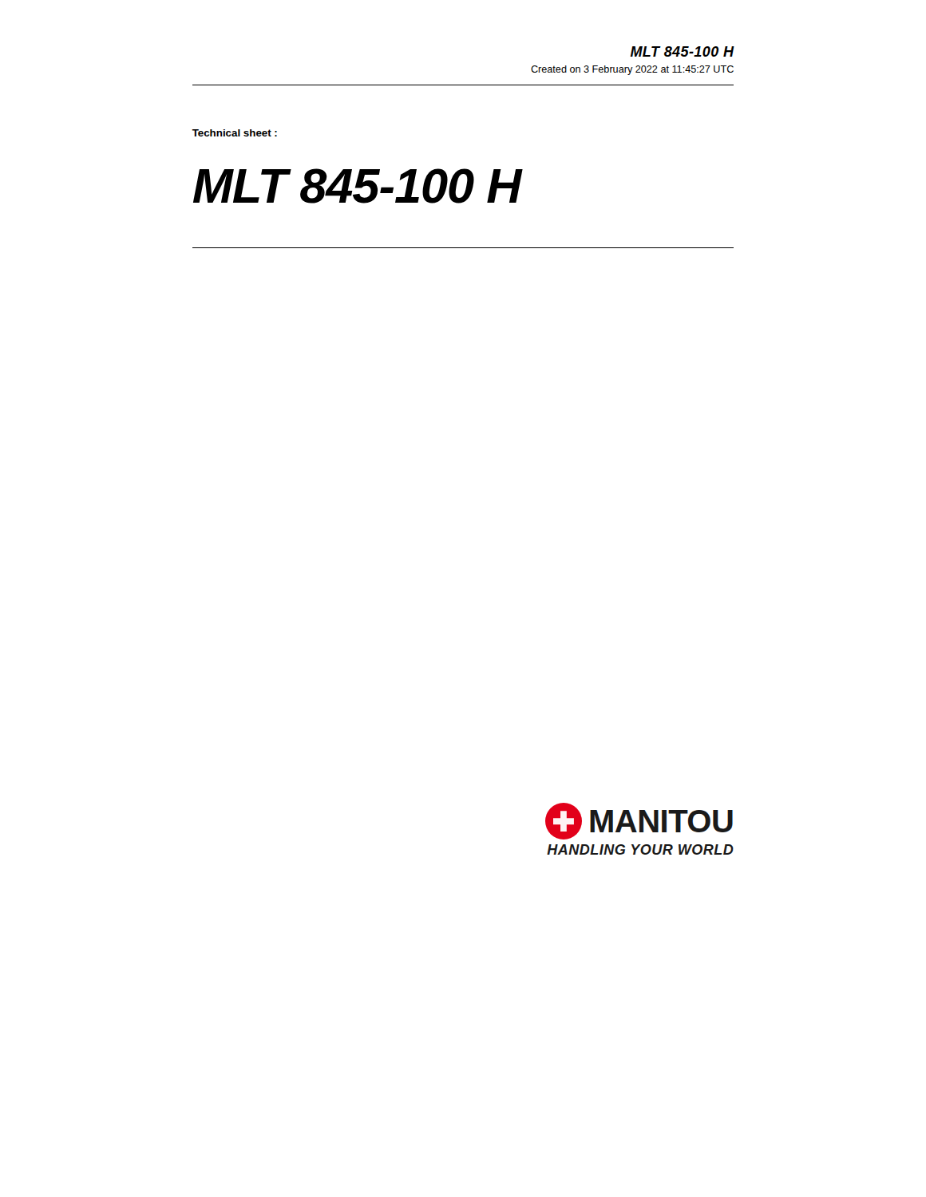MLT 845-100 H
Created on 3 February 2022 at 11:45:27 UTC
Technical sheet :
MLT 845-100 H
MANITOU
HANDLING YOUR WORLD